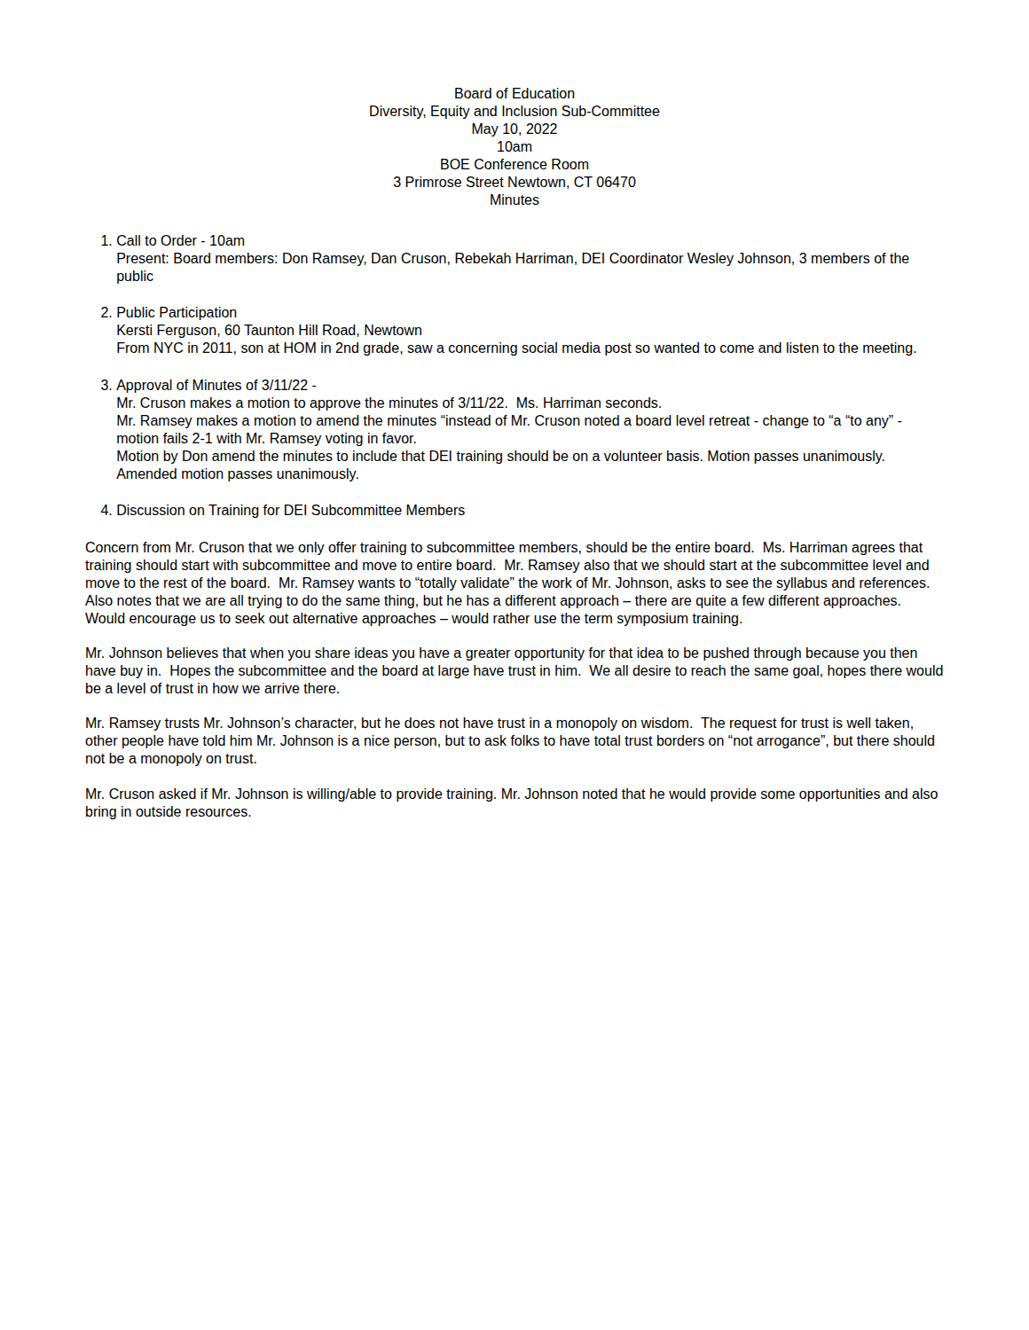Board of Education
Diversity, Equity and Inclusion Sub-Committee
May 10, 2022
10am
BOE Conference Room
3 Primrose Street Newtown, CT 06470
Minutes
Call to Order - 10am
Present: Board members: Don Ramsey, Dan Cruson, Rebekah Harriman, DEI Coordinator Wesley Johnson, 3 members of the public
Public Participation
Kersti Ferguson, 60 Taunton Hill Road, Newtown
From NYC in 2011, son at HOM in 2nd grade, saw a concerning social media post so wanted to come and listen to the meeting.
Approval of Minutes of 3/11/22 -
Mr. Cruson makes a motion to approve the minutes of 3/11/22. Ms. Harriman seconds.
Mr. Ramsey makes a motion to amend the minutes “instead of Mr. Cruson noted a board level retreat - change to “a “to any” - motion fails 2-1 with Mr. Ramsey voting in favor.
Motion by Don amend the minutes to include that DEI training should be on a volunteer basis. Motion passes unanimously.
Amended motion passes unanimously.
Discussion on Training for DEI Subcommittee Members
Concern from Mr. Cruson that we only offer training to subcommittee members, should be the entire board. Ms. Harriman agrees that training should start with subcommittee and move to entire board. Mr. Ramsey also that we should start at the subcommittee level and move to the rest of the board. Mr. Ramsey wants to “totally validate” the work of Mr. Johnson, asks to see the syllabus and references. Also notes that we are all trying to do the same thing, but he has a different approach – there are quite a few different approaches. Would encourage us to seek out alternative approaches – would rather use the term symposium training.
Mr. Johnson believes that when you share ideas you have a greater opportunity for that idea to be pushed through because you then have buy in. Hopes the subcommittee and the board at large have trust in him. We all desire to reach the same goal, hopes there would be a level of trust in how we arrive there.
Mr. Ramsey trusts Mr. Johnson’s character, but he does not have trust in a monopoly on wisdom. The request for trust is well taken, other people have told him Mr. Johnson is a nice person, but to ask folks to have total trust borders on “not arrogance”, but there should not be a monopoly on trust.
Mr. Cruson asked if Mr. Johnson is willing/able to provide training. Mr. Johnson noted that he would provide some opportunities and also bring in outside resources.